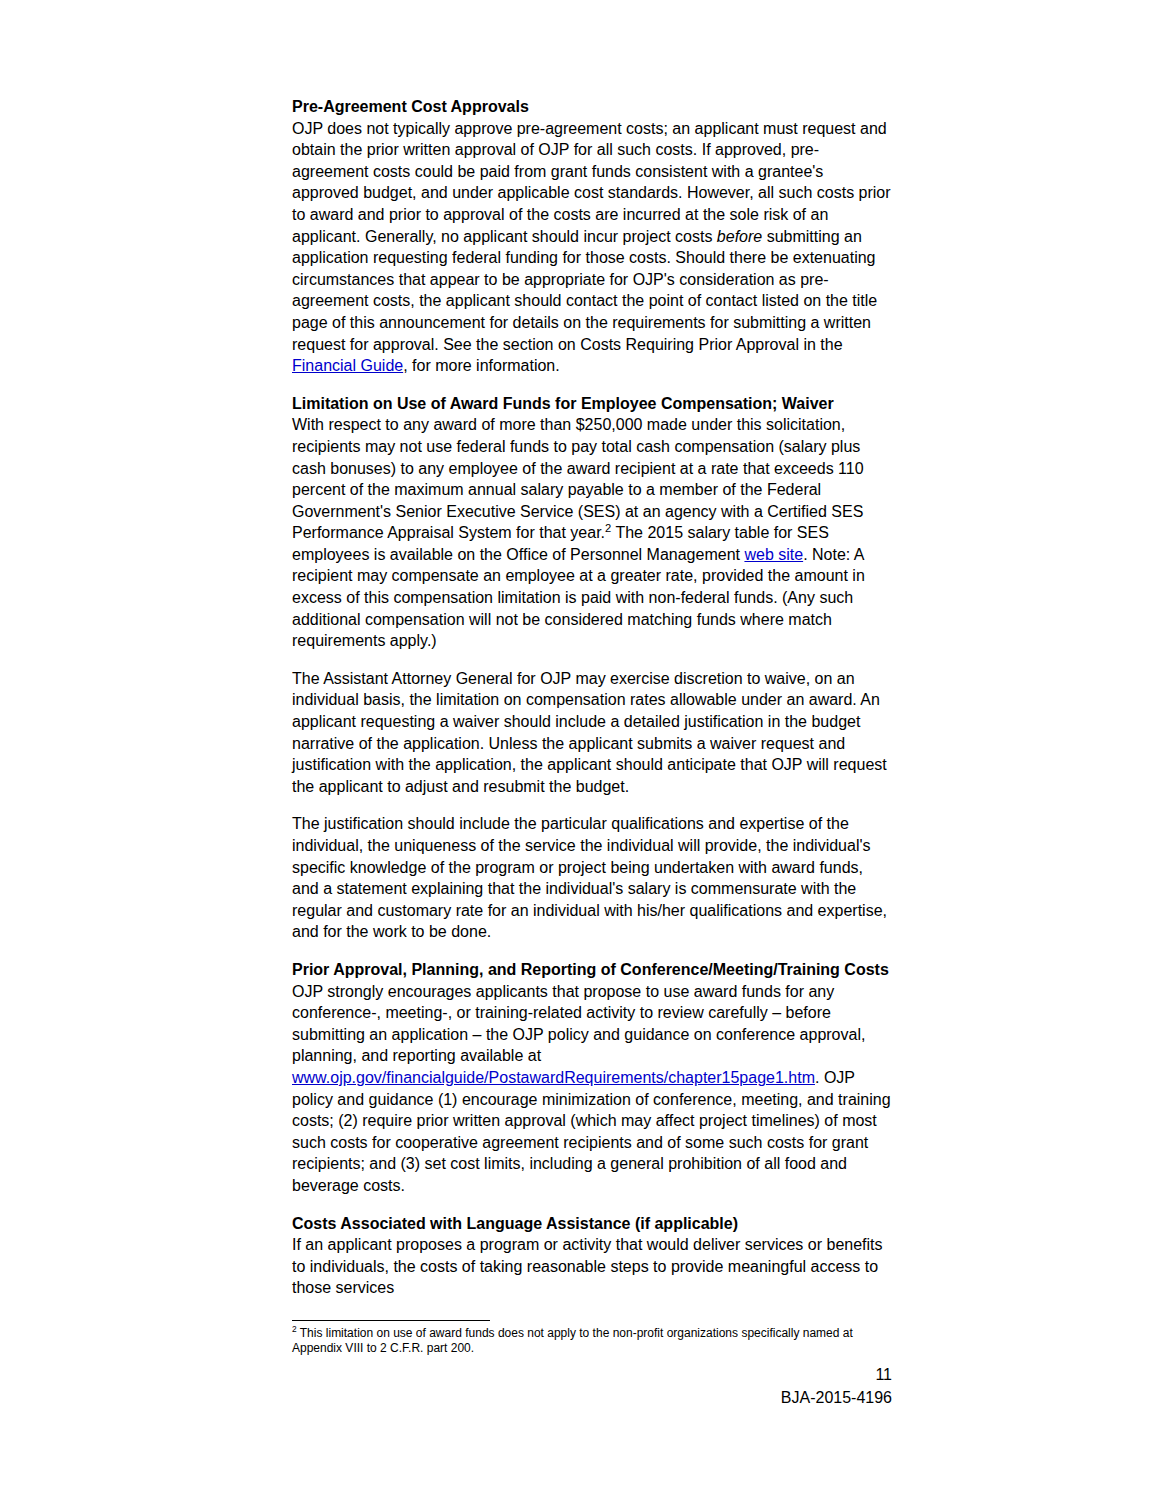Pre-Agreement Cost Approvals
OJP does not typically approve pre-agreement costs; an applicant must request and obtain the prior written approval of OJP for all such costs. If approved, pre-agreement costs could be paid from grant funds consistent with a grantee's approved budget, and under applicable cost standards. However, all such costs prior to award and prior to approval of the costs are incurred at the sole risk of an applicant. Generally, no applicant should incur project costs before submitting an application requesting federal funding for those costs. Should there be extenuating circumstances that appear to be appropriate for OJP's consideration as pre-agreement costs, the applicant should contact the point of contact listed on the title page of this announcement for details on the requirements for submitting a written request for approval. See the section on Costs Requiring Prior Approval in the Financial Guide, for more information.
Limitation on Use of Award Funds for Employee Compensation; Waiver
With respect to any award of more than $250,000 made under this solicitation, recipients may not use federal funds to pay total cash compensation (salary plus cash bonuses) to any employee of the award recipient at a rate that exceeds 110 percent of the maximum annual salary payable to a member of the Federal Government's Senior Executive Service (SES) at an agency with a Certified SES Performance Appraisal System for that year.2 The 2015 salary table for SES employees is available on the Office of Personnel Management web site. Note: A recipient may compensate an employee at a greater rate, provided the amount in excess of this compensation limitation is paid with non-federal funds. (Any such additional compensation will not be considered matching funds where match requirements apply.)
The Assistant Attorney General for OJP may exercise discretion to waive, on an individual basis, the limitation on compensation rates allowable under an award. An applicant requesting a waiver should include a detailed justification in the budget narrative of the application. Unless the applicant submits a waiver request and justification with the application, the applicant should anticipate that OJP will request the applicant to adjust and resubmit the budget.
The justification should include the particular qualifications and expertise of the individual, the uniqueness of the service the individual will provide, the individual's specific knowledge of the program or project being undertaken with award funds, and a statement explaining that the individual's salary is commensurate with the regular and customary rate for an individual with his/her qualifications and expertise, and for the work to be done.
Prior Approval, Planning, and Reporting of Conference/Meeting/Training Costs
OJP strongly encourages applicants that propose to use award funds for any conference-, meeting-, or training-related activity to review carefully – before submitting an application – the OJP policy and guidance on conference approval, planning, and reporting available at www.ojp.gov/financialguide/PostawardRequirements/chapter15page1.htm. OJP policy and guidance (1) encourage minimization of conference, meeting, and training costs; (2) require prior written approval (which may affect project timelines) of most such costs for cooperative agreement recipients and of some such costs for grant recipients; and (3) set cost limits, including a general prohibition of all food and beverage costs.
Costs Associated with Language Assistance (if applicable)
If an applicant proposes a program or activity that would deliver services or benefits to individuals, the costs of taking reasonable steps to provide meaningful access to those services
2 This limitation on use of award funds does not apply to the non-profit organizations specifically named at Appendix VIII to 2 C.F.R. part 200.
11
BJA-2015-4196